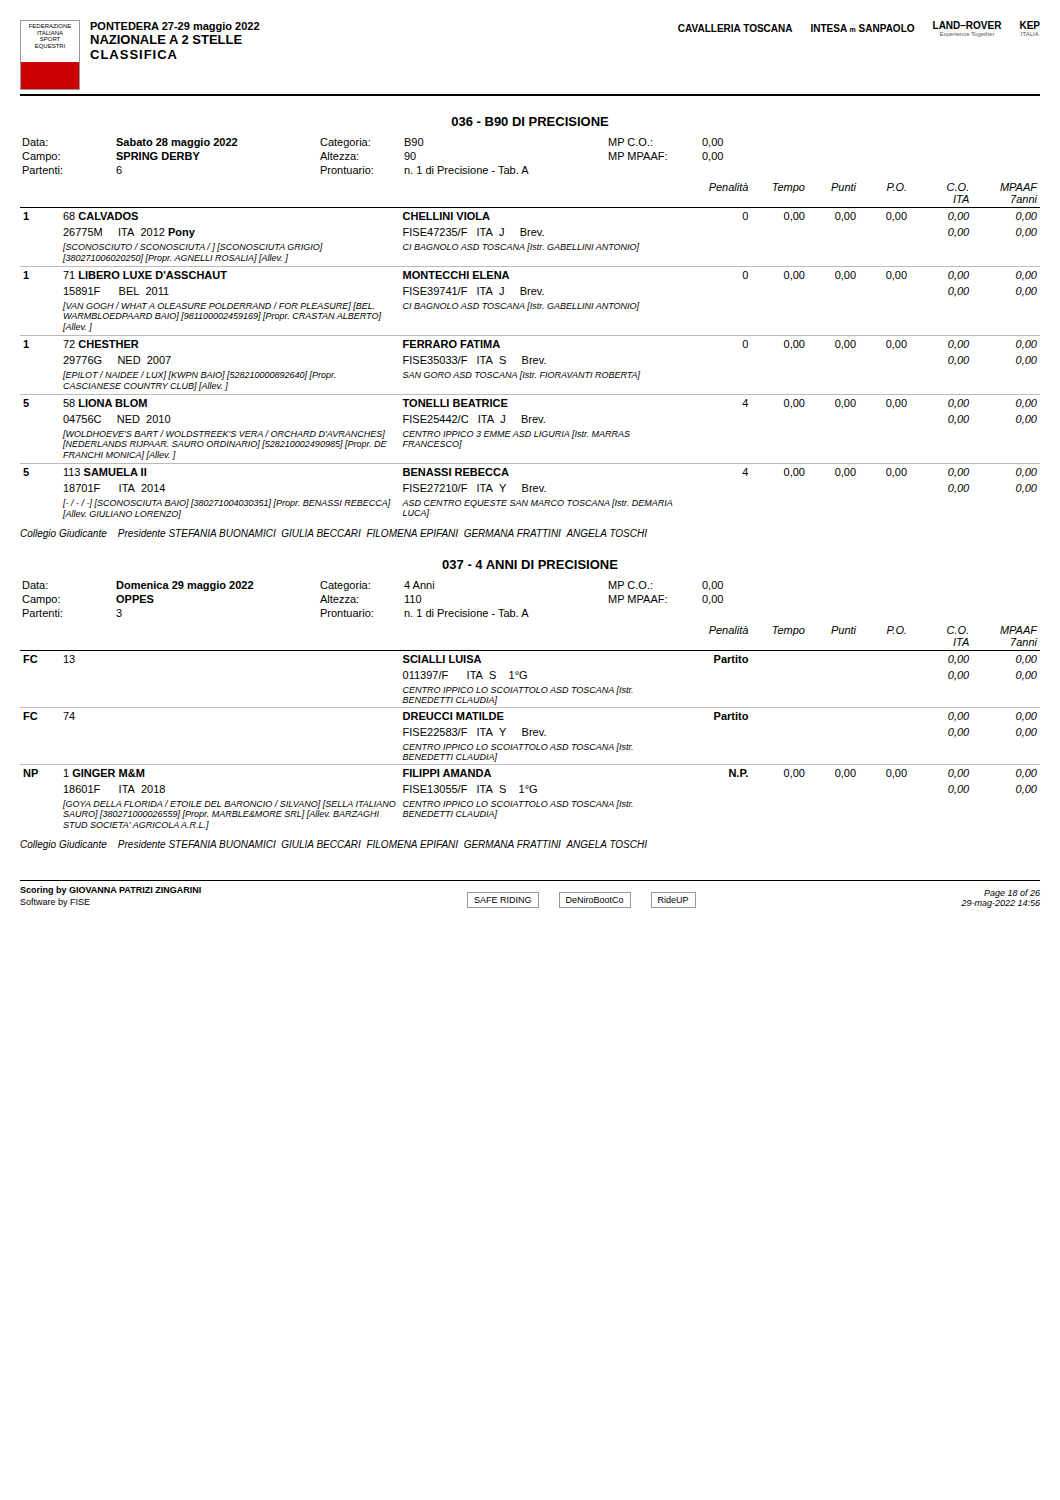FEDERAZIONE
ITALIANA
SPORT
EQUESTRI
PONTEDERA 27-29 maggio 2022
NAZIONALE A 2 STELLE
CLASSIFICA
CAVALLERIA TOSCANA
INTESA m SANPAOLO
LAND–ROVER
Experience Together
KEP
ITALIA
036 - B90 DI PRECISIONE
| Data: | Sabato 28 maggio 2022 | Categoria: | B90 | MP C.O.: | 0,00 | |
| Campo: | SPRING DERBY | Altezza: | 90 | MP MPAAF: | 0,00 | |
| Partenti: | 6 | Prontuario: | n. 1 di Precisione - Tab. A | | |
| | | | Penalità | Tempo | Punti | P.O. | C.O. ITA | MPAAF 7anni |
| --- | --- | --- | --- | --- | --- | --- | --- | --- |
| 1 | 68 CALVADOS | CHELLINI VIOLA | 0 | 0,00 | 0,00 | 0,00 | 0,00 | 0,00 |
| | 26775M ITA 2012 Pony | FISE47235/F ITA J Brev. | | | | | 0,00 | 0,00 |
| | [SCONOSCIUTO / SCONOSCIUTA / ] [SCONOSCIUTA GRIGIO] [380271006020250] [Propr. AGNELLI ROSALIA] [Allev. ] | CI BAGNOLO ASD TOSCANA [Istr. GABELLINI ANTONIO] | |
| 1 | 71 LIBERO LUXE D'ASSCHAUT | MONTECCHI ELENA | 0 | 0,00 | 0,00 | 0,00 | 0,00 | 0,00 |
| | 15891F BEL 2011 | FISE39741/F ITA J Brev. | | | | | 0,00 | 0,00 |
| | [VAN GOGH / WHAT A OLEASURE POLDERRAND / FOR PLEASURE] [BEL. WARMBLOEDPAARD BAIO] [981100002459169] [Propr. CRASTAN ALBERTO] [Allev. ] | CI BAGNOLO ASD TOSCANA [Istr. GABELLINI ANTONIO] | |
| 1 | 72 CHESTHER | FERRARO FATIMA | 0 | 0,00 | 0,00 | 0,00 | 0,00 | 0,00 |
| | 29776G NED 2007 | FISE35033/F ITA S Brev. | | | | | 0,00 | 0,00 |
| | [EPILOT / NAIDEE / LUX] [KWPN BAIO] [528210000892640] [Propr. CASCIANESE COUNTRY CLUB] [Allev. ] | SAN GORO ASD TOSCANA [Istr. FIORAVANTI ROBERTA] | |
| 5 | 58 LIONA BLOM | TONELLI BEATRICE | 4 | 0,00 | 0,00 | 0,00 | 0,00 | 0,00 |
| | 04756C NED 2010 | FISE25442/C ITA J Brev. | | | | | 0,00 | 0,00 |
| | [WOLDHOEVE'S BART / WOLDSTREEK'S VERA / ORCHARD D'AVRANCHES] [NEDERLANDS RIJPAAR. SAURO ORDINARIO] [528210002490985] [Propr. DE FRANCHI MONICA] [Allev. ] | CENTRO IPPICO 3 EMME ASD LIGURIA [Istr. MARRAS FRANCESCO] | |
| 5 | 113 SAMUELA II | BENASSI REBECCA | 4 | 0,00 | 0,00 | 0,00 | 0,00 | 0,00 |
| | 18701F ITA 2014 | FISE27210/F ITA Y Brev. | | | | | 0,00 | 0,00 |
| | [- / - / -] [SCONOSCIUTA BAIO] [380271004030351] [Propr. BENASSI REBECCA] [Allev. GIULIANO LORENZO] | ASD CENTRO EQUESTE SAN MARCO TOSCANA [Istr. DEMARIA LUCA] | |
Collegio Giudicante Presidente STEFANIA BUONAMICI GIULIA BECCARI FILOMENA EPIFANI GERMANA FRATTINI ANGELA TOSCHI
037 - 4 ANNI DI PRECISIONE
| Data: | Domenica 29 maggio 2022 | Categoria: | 4 Anni | MP C.O.: | 0,00 | |
| Campo: | OPPES | Altezza: | 110 | MP MPAAF: | 0,00 | |
| Partenti: | 3 | Prontuario: | n. 1 di Precisione - Tab. A | | |
| | | | Penalità | Tempo | Punti | P.O. | C.O. ITA | MPAAF 7anni |
| --- | --- | --- | --- | --- | --- | --- | --- | --- |
| FC | 13 | SCIALLI LUISA | Partito | | | | 0,00 | 0,00 |
| | | 011397/F ITA S 1°G | | 0,00 | 0,00 |
| | | CENTRO IPPICO LO SCOIATTOLO ASD TOSCANA [Istr. BENEDETTI CLAUDIA] | |
| FC | 74 | DREUCCI MATILDE | Partito | | | | 0,00 | 0,00 |
| | | FISE22583/F ITA Y Brev. | | 0,00 | 0,00 |
| | | CENTRO IPPICO LO SCOIATTOLO ASD TOSCANA [Istr. BENEDETTI CLAUDIA] | |
| NP | 1 GINGER M&M | FILIPPI AMANDA | N.P. | 0,00 | 0,00 | 0,00 | 0,00 | 0,00 |
| | 18601F ITA 2018 | FISE13055/F ITA S 1°G | | 0,00 | 0,00 |
| | [GOYA DELLA FLORIDA / ETOILE DEL BARONCIO / SILVANO] [SELLA ITALIANO SAURO] [380271000026559] [Propr. MARBLE&MORE SRL] [Allev. BARZAGHI STUD SOCIETA' AGRICOLA A.R.L.] | CENTRO IPPICO LO SCOIATTOLO ASD TOSCANA [Istr. BENEDETTI CLAUDIA] | |
Collegio Giudicante Presidente STEFANIA BUONAMICI GIULIA BECCARI FILOMENA EPIFANI GERMANA FRATTINI ANGELA TOSCHI
Scoring by GIOVANNA PATRIZI ZINGARINI
Software by FISE
SAFE RIDING DeNiroBootCo RideUP
Page 18 of 26
29-mag-2022 14:56